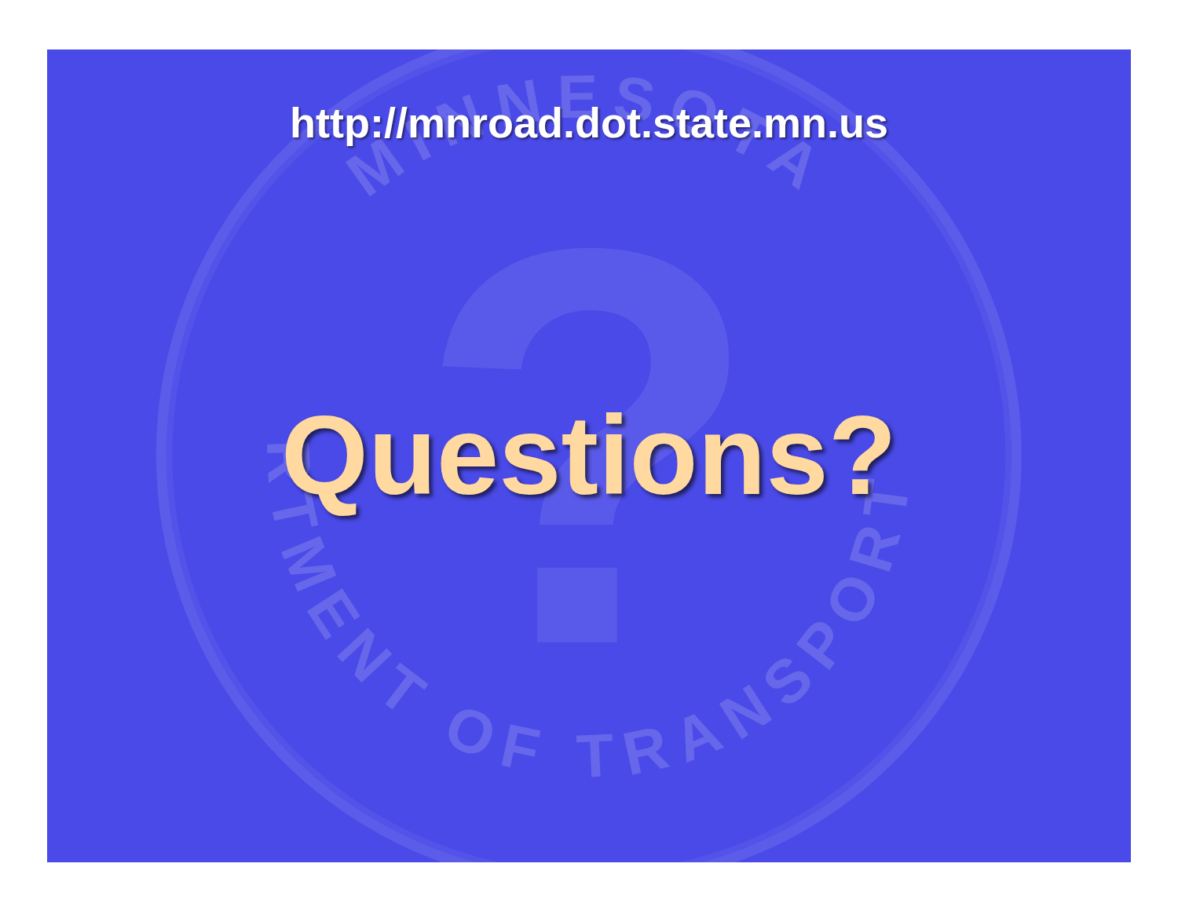MINNESOTA DEPARTMENT OF TRANSPORTATION
?
http://mnroad.dot.state.mn.us
Questions?